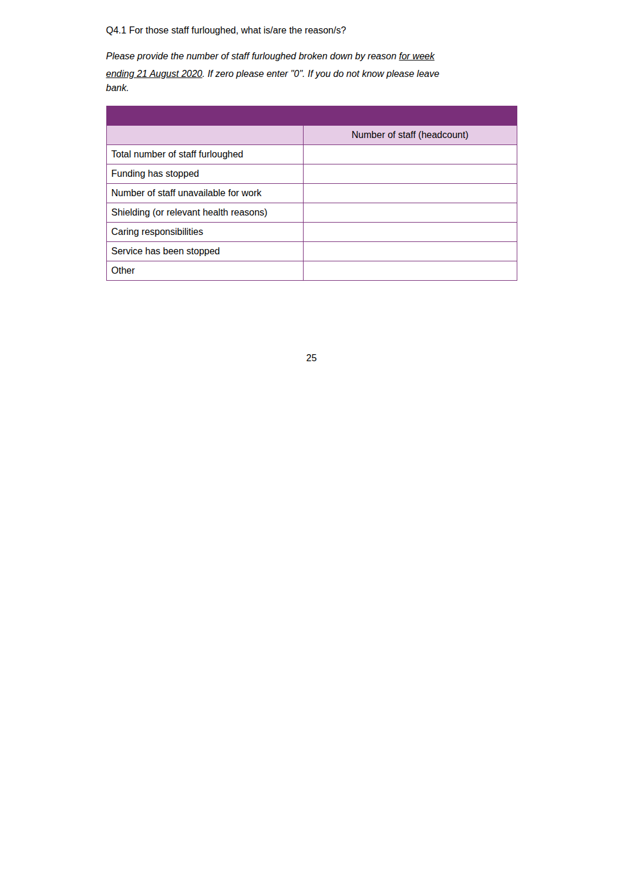Q4.1 For those staff furloughed, what is/are the reason/s?
Please provide the number of staff furloughed broken down by reason for week
ending 21 August 2020. If zero please enter "0". If you do not know please leave
bank.
| | Number of staff (headcount) |
| Total number of staff furloughed | |
| Funding has stopped | |
| Number of staff unavailable for work | |
| Shielding (or relevant health reasons) | |
| Caring responsibilities | |
| Service has been stopped | |
| Other | |
25